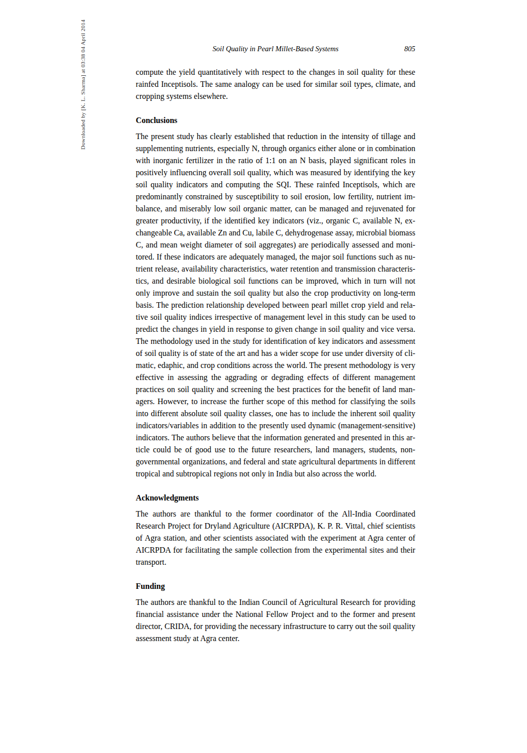Downloaded by [K. L. Sharma] at 03:38 04 April 2014
Soil Quality in Pearl Millet-Based Systems 805
compute the yield quantitatively with respect to the changes in soil quality for these rainfed Inceptisols. The same analogy can be used for similar soil types, climate, and cropping systems elsewhere.
Conclusions
The present study has clearly established that reduction in the intensity of tillage and supplementing nutrients, especially N, through organics either alone or in combination with inorganic fertilizer in the ratio of 1:1 on an N basis, played significant roles in positively influencing overall soil quality, which was measured by identifying the key soil quality indicators and computing the SQI. These rainfed Inceptisols, which are predominantly constrained by susceptibility to soil erosion, low fertility, nutrient imbalance, and miserably low soil organic matter, can be managed and rejuvenated for greater productivity, if the identified key indicators (viz., organic C, available N, exchangeable Ca, available Zn and Cu, labile C, dehydrogenase assay, microbial biomass C, and mean weight diameter of soil aggregates) are periodically assessed and monitored. If these indicators are adequately managed, the major soil functions such as nutrient release, availability characteristics, water retention and transmission characteristics, and desirable biological soil functions can be improved, which in turn will not only improve and sustain the soil quality but also the crop productivity on long-term basis. The prediction relationship developed between pearl millet crop yield and relative soil quality indices irrespective of management level in this study can be used to predict the changes in yield in response to given change in soil quality and vice versa. The methodology used in the study for identification of key indicators and assessment of soil quality is of state of the art and has a wider scope for use under diversity of climatic, edaphic, and crop conditions across the world. The present methodology is very effective in assessing the aggrading or degrading effects of different management practices on soil quality and screening the best practices for the benefit of land managers. However, to increase the further scope of this method for classifying the soils into different absolute soil quality classes, one has to include the inherent soil quality indicators/variables in addition to the presently used dynamic (management-sensitive) indicators. The authors believe that the information generated and presented in this article could be of good use to the future researchers, land managers, students, nongovernmental organizations, and federal and state agricultural departments in different tropical and subtropical regions not only in India but also across the world.
Acknowledgments
The authors are thankful to the former coordinator of the All-India Coordinated Research Project for Dryland Agriculture (AICRPDA), K. P. R. Vittal, chief scientists of Agra station, and other scientists associated with the experiment at Agra center of AICRPDA for facilitating the sample collection from the experimental sites and their transport.
Funding
The authors are thankful to the Indian Council of Agricultural Research for providing financial assistance under the National Fellow Project and to the former and present director, CRIDA, for providing the necessary infrastructure to carry out the soil quality assessment study at Agra center.